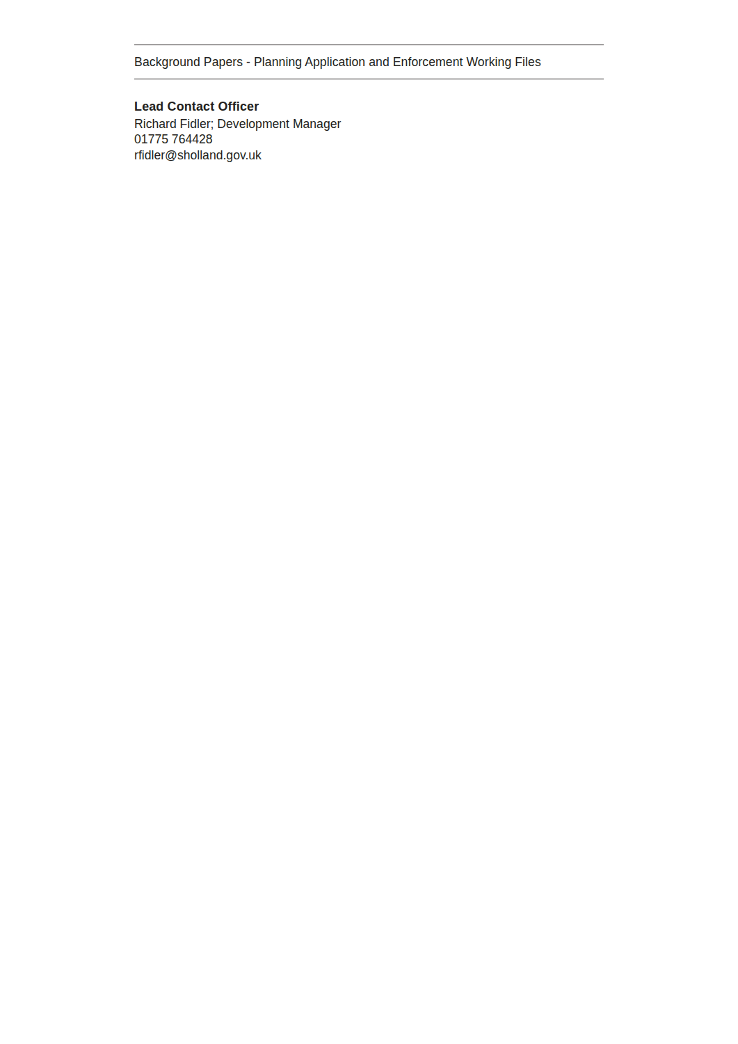Background Papers - Planning Application and Enforcement Working Files
Lead Contact Officer
Richard Fidler; Development Manager
01775 764428
rfidler@sholland.gov.uk